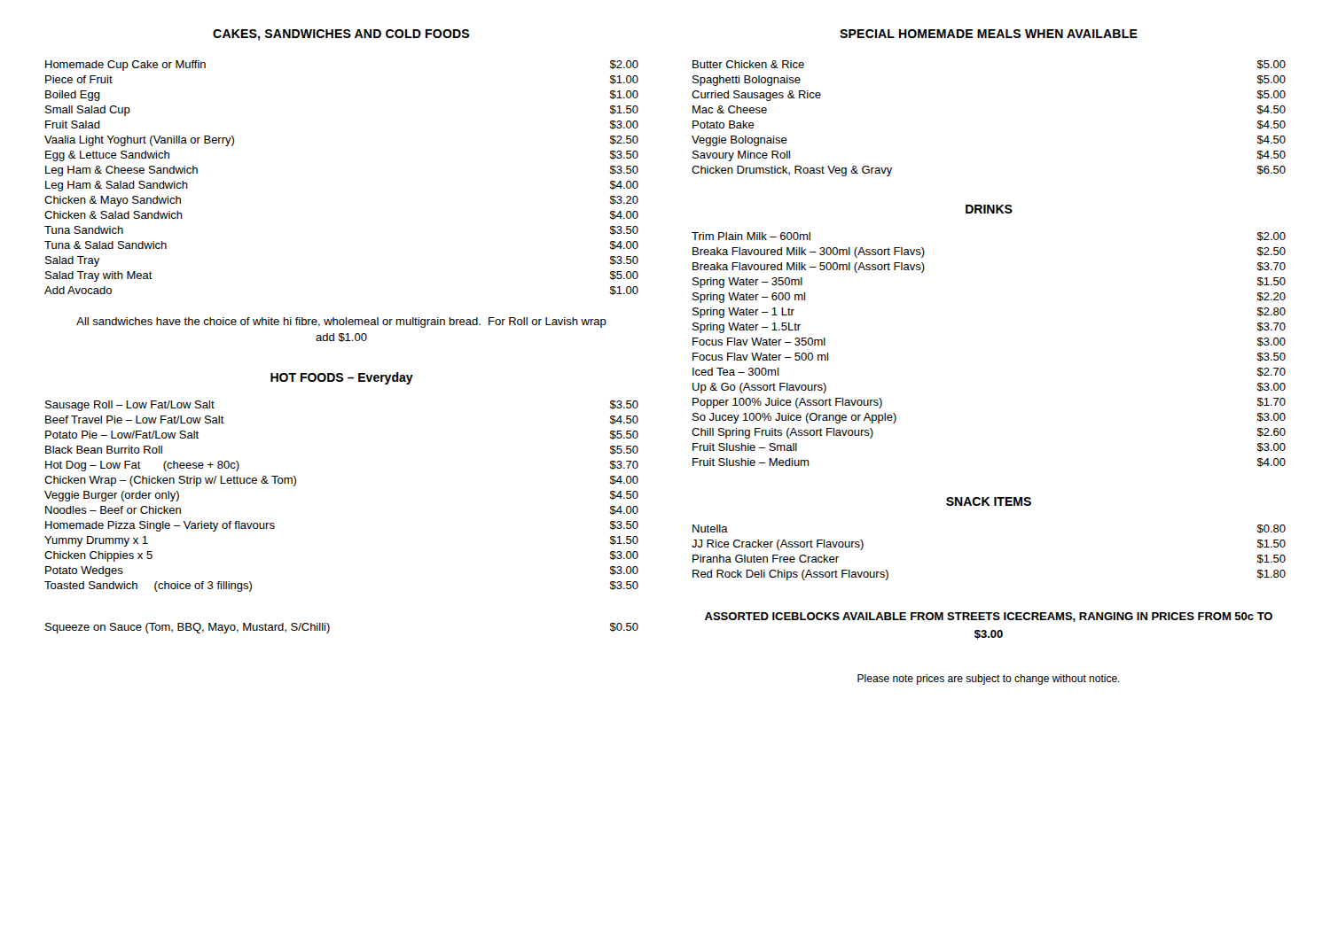CAKES, SANDWICHES AND COLD FOODS
| Homemade Cup Cake or Muffin | $2.00 |
| Piece of Fruit | $1.00 |
| Boiled Egg | $1.00 |
| Small Salad Cup | $1.50 |
| Fruit Salad | $3.00 |
| Vaalia Light Yoghurt (Vanilla or Berry) | $2.50 |
| Egg & Lettuce Sandwich | $3.50 |
| Leg Ham & Cheese Sandwich | $3.50 |
| Leg Ham & Salad Sandwich | $4.00 |
| Chicken & Mayo Sandwich | $3.20 |
| Chicken & Salad Sandwich | $4.00 |
| Tuna Sandwich | $3.50 |
| Tuna & Salad Sandwich | $4.00 |
| Salad Tray | $3.50 |
| Salad Tray with Meat | $5.00 |
| Add Avocado | $1.00 |
All sandwiches have the choice of white hi fibre, wholemeal or multigrain bread. For Roll or Lavish wrap add $1.00
HOT FOODS – Everyday
| Sausage Roll – Low Fat/Low Salt | $3.50 |
| Beef Travel Pie – Low Fat/Low Salt | $4.50 |
| Potato Pie – Low/Fat/Low Salt | $5.50 |
| Black Bean Burrito Roll | $5.50 |
| Hot Dog – Low Fat (cheese + 80c) | $3.70 |
| Chicken Wrap – (Chicken Strip w/ Lettuce & Tom) | $4.00 |
| Veggie Burger (order only) | $4.50 |
| Noodles – Beef or Chicken | $4.00 |
| Homemade Pizza Single – Variety of flavours | $3.50 |
| Yummy Drummy x 1 | $1.50 |
| Chicken Chippies x 5 | $3.00 |
| Potato Wedges | $3.00 |
| Toasted Sandwich (choice of 3 fillings) | $3.50 |
| Squeeze on Sauce (Tom, BBQ, Mayo, Mustard, S/Chilli) | $0.50 |
SPECIAL HOMEMADE MEALS WHEN AVAILABLE
| Butter Chicken & Rice | $5.00 |
| Spaghetti Bolognaise | $5.00 |
| Curried Sausages & Rice | $5.00 |
| Mac & Cheese | $4.50 |
| Potato Bake | $4.50 |
| Veggie Bolognaise | $4.50 |
| Savoury Mince Roll | $4.50 |
| Chicken Drumstick, Roast Veg & Gravy | $6.50 |
DRINKS
| Trim Plain Milk – 600ml | $2.00 |
| Breaka Flavoured Milk – 300ml (Assort Flavs) | $2.50 |
| Breaka Flavoured Milk – 500ml (Assort Flavs) | $3.70 |
| Spring Water – 350ml | $1.50 |
| Spring Water – 600 ml | $2.20 |
| Spring Water – 1 Ltr | $2.80 |
| Spring Water – 1.5Ltr | $3.70 |
| Focus Flav Water – 350ml | $3.00 |
| Focus Flav Water – 500 ml | $3.50 |
| Iced Tea – 300ml | $2.70 |
| Up & Go (Assort Flavours) | $3.00 |
| Popper 100% Juice (Assort Flavours) | $1.70 |
| So Jucey 100% Juice (Orange or Apple) | $3.00 |
| Chill Spring Fruits (Assort Flavours) | $2.60 |
| Fruit Slushie – Small | $3.00 |
| Fruit Slushie – Medium | $4.00 |
SNACK ITEMS
| Nutella | $0.80 |
| JJ Rice Cracker (Assort Flavours) | $1.50 |
| Piranha Gluten Free Cracker | $1.50 |
| Red Rock Deli Chips (Assort Flavours) | $1.80 |
ASSORTED ICEBLOCKS AVAILABLE FROM STREETS ICECREAMS, RANGING IN PRICES FROM 50c TO $3.00
Please note prices are subject to change without notice.